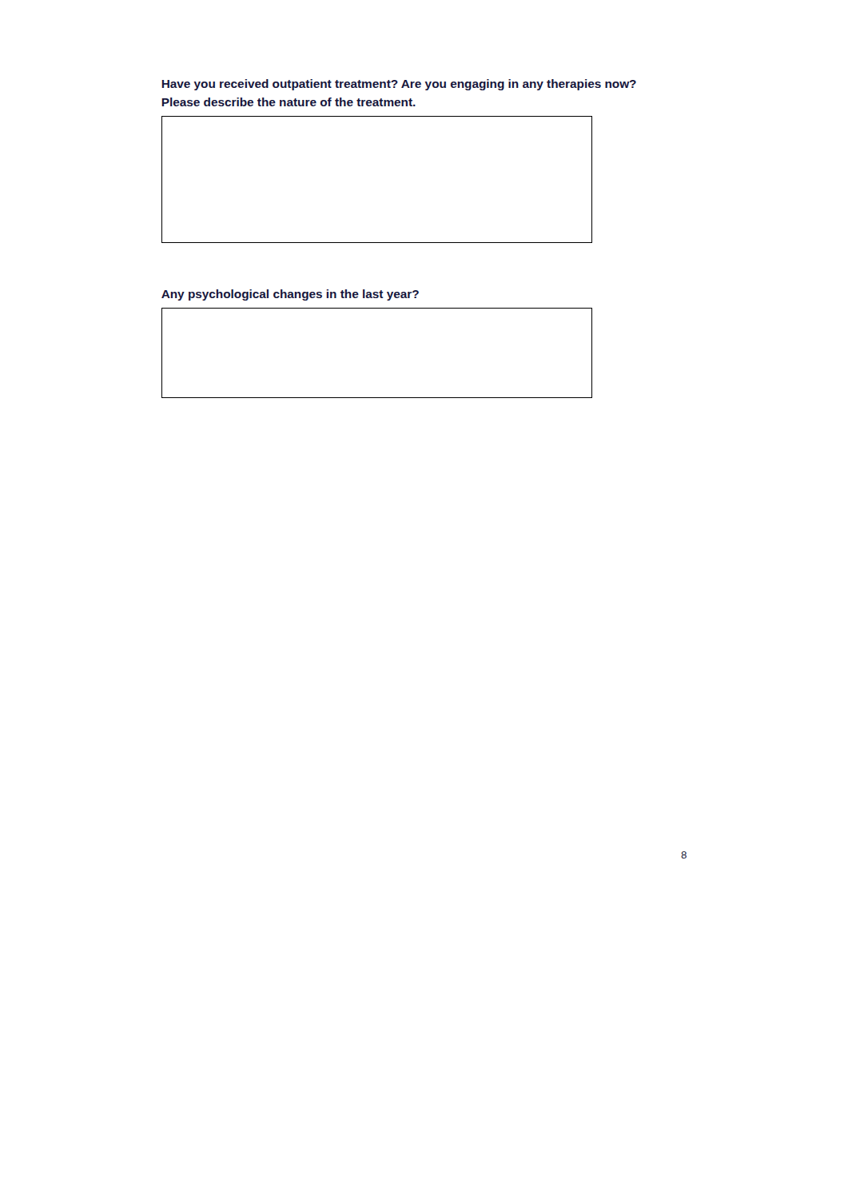Have you received outpatient treatment? Are you engaging in any therapies now? Please describe the nature of the treatment.
Any psychological changes in the last year?
8